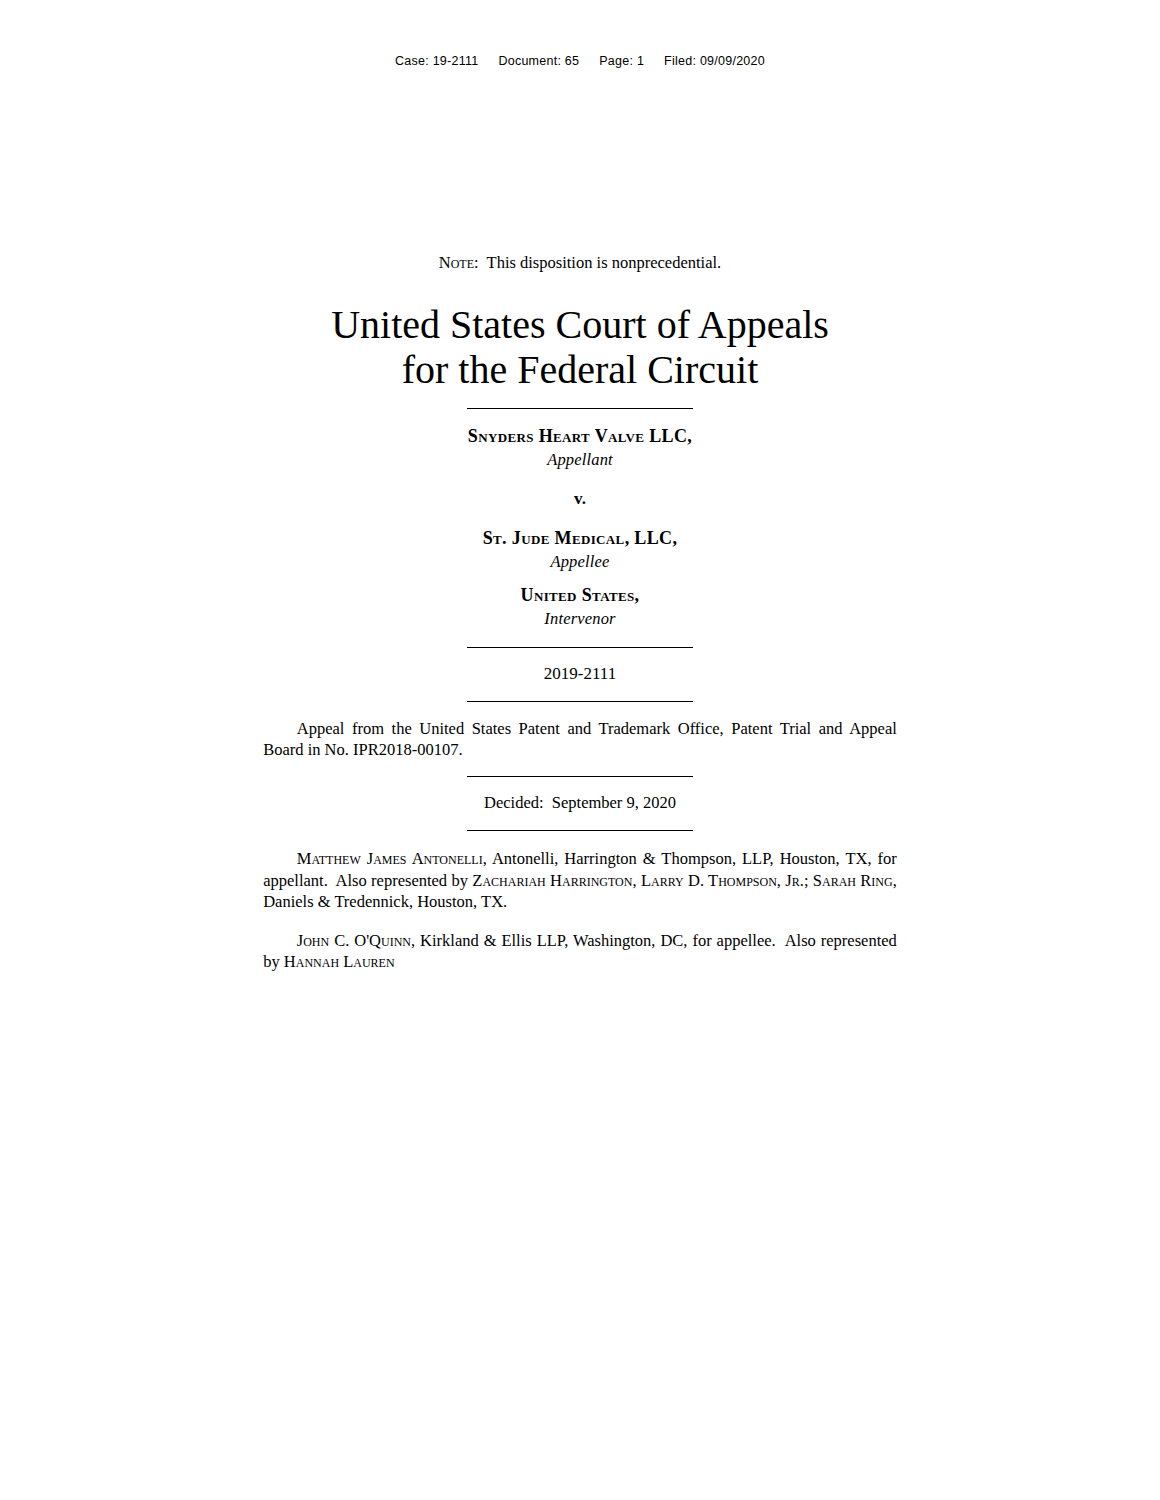Case: 19-2111 Document: 65 Page: 1 Filed: 09/09/2020
Note: This disposition is nonprecedential.
United States Court of Appeals
for the Federal Circuit
Snyders Heart Valve LLC,
Appellant
v.
St. Jude Medical, LLC,
Appellee
United States,
Intervenor
2019-2111
Appeal from the United States Patent and Trademark Office, Patent Trial and Appeal Board in No. IPR2018-00107.
Decided: September 9, 2020
Matthew James Antonelli, Antonelli, Harrington & Thompson, LLP, Houston, TX, for appellant. Also represented by Zachariah Harrington, Larry D. Thompson, Jr.; Sarah Ring, Daniels & Tredennick, Houston, TX.
John C. O'Quinn, Kirkland & Ellis LLP, Washington, DC, for appellee. Also represented by Hannah Lauren